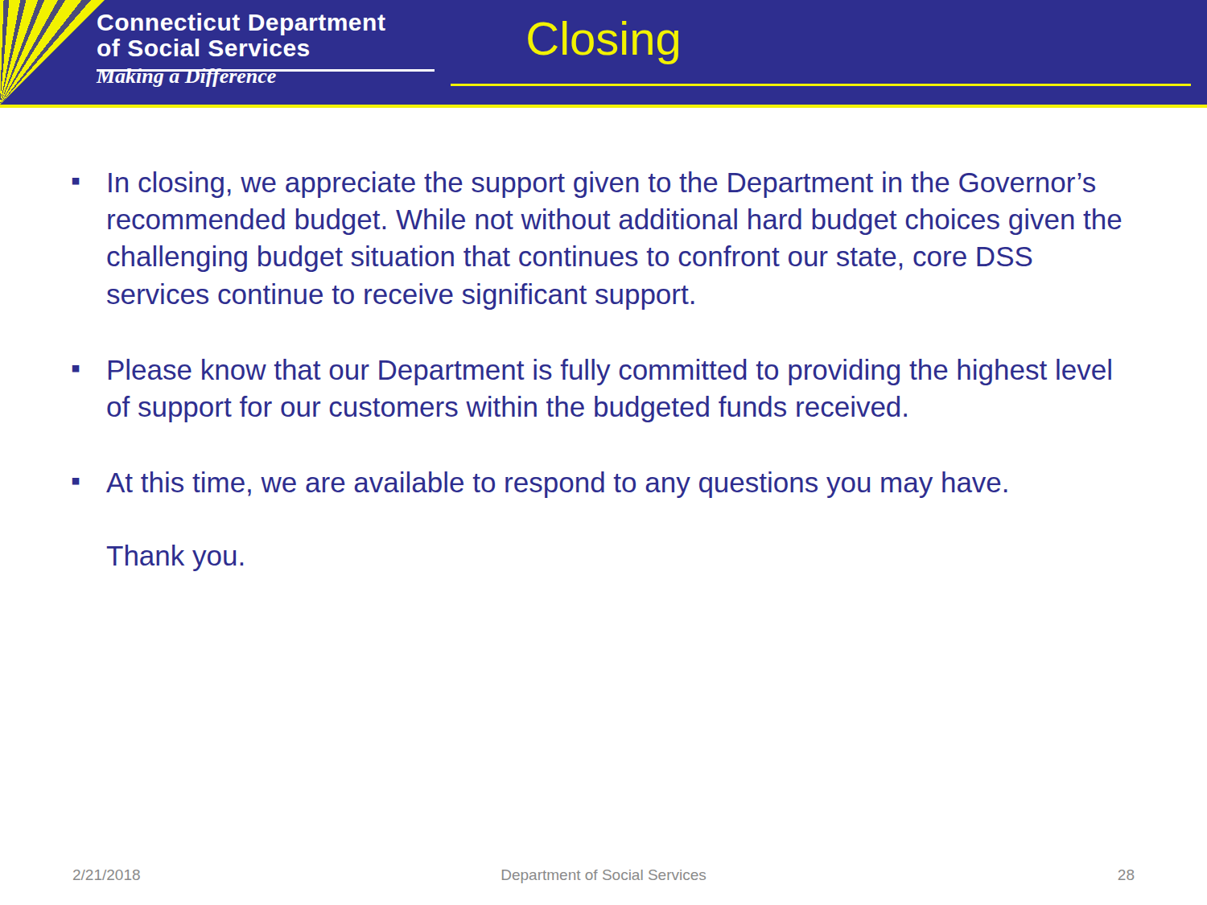Connecticut Department
of Social Services
Making a Difference
Closing
In closing, we appreciate the support given to the Department in the Governor’s recommended budget. While not without additional hard budget choices given the challenging budget situation that continues to confront our state, core DSS services continue to receive significant support.
Please know that our Department is fully committed to providing the highest level of support for our customers within the budgeted funds received.
At this time, we are available to respond to any questions you may have.
Thank you.
2/21/2018
Department of Social Services
28